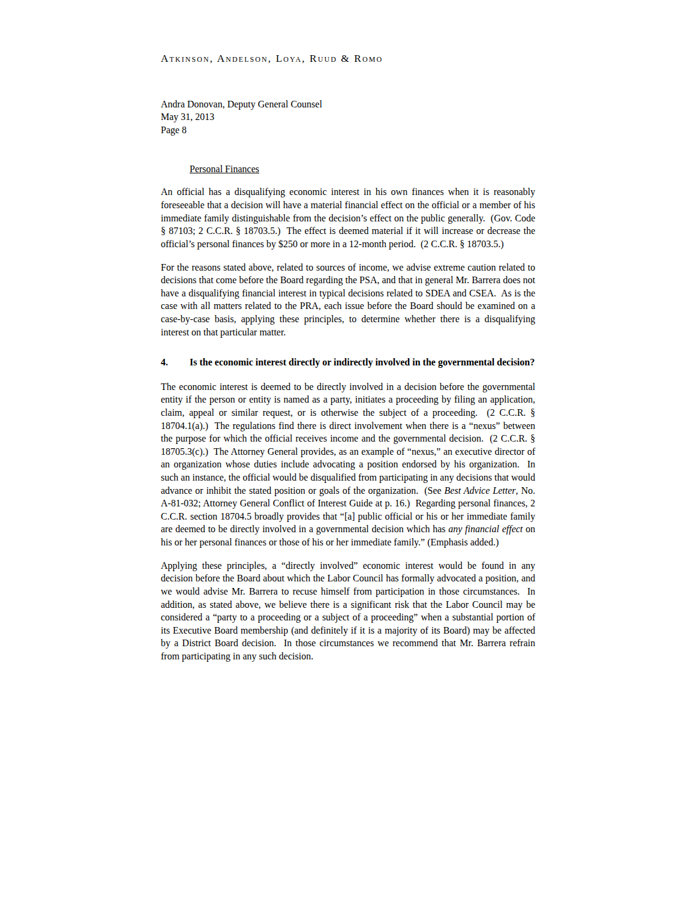Atkinson, Andelson, Loya, Ruud & Romo
Andra Donovan, Deputy General Counsel
May 31, 2013
Page 8
Personal Finances
An official has a disqualifying economic interest in his own finances when it is reasonably foreseeable that a decision will have a material financial effect on the official or a member of his immediate family distinguishable from the decision’s effect on the public generally. (Gov. Code § 87103; 2 C.C.R. § 18703.5.) The effect is deemed material if it will increase or decrease the official’s personal finances by $250 or more in a 12-month period. (2 C.C.R. § 18703.5.)
For the reasons stated above, related to sources of income, we advise extreme caution related to decisions that come before the Board regarding the PSA, and that in general Mr. Barrera does not have a disqualifying financial interest in typical decisions related to SDEA and CSEA. As is the case with all matters related to the PRA, each issue before the Board should be examined on a case-by-case basis, applying these principles, to determine whether there is a disqualifying interest on that particular matter.
4.
Is the economic interest directly or indirectly involved in the governmental decision?
The economic interest is deemed to be directly involved in a decision before the governmental entity if the person or entity is named as a party, initiates a proceeding by filing an application, claim, appeal or similar request, or is otherwise the subject of a proceeding. (2 C.C.R. § 18704.1(a).) The regulations find there is direct involvement when there is a “nexus” between the purpose for which the official receives income and the governmental decision. (2 C.C.R. § 18705.3(c).) The Attorney General provides, as an example of “nexus,” an executive director of an organization whose duties include advocating a position endorsed by his organization. In such an instance, the official would be disqualified from participating in any decisions that would advance or inhibit the stated position or goals of the organization. (See Best Advice Letter, No. A-81-032; Attorney General Conflict of Interest Guide at p. 16.) Regarding personal finances, 2 C.C.R. section 18704.5 broadly provides that “[a] public official or his or her immediate family are deemed to be directly involved in a governmental decision which has any financial effect on his or her personal finances or those of his or her immediate family.” (Emphasis added.)
Applying these principles, a “directly involved” economic interest would be found in any decision before the Board about which the Labor Council has formally advocated a position, and we would advise Mr. Barrera to recuse himself from participation in those circumstances. In addition, as stated above, we believe there is a significant risk that the Labor Council may be considered a “party to a proceeding or a subject of a proceeding” when a substantial portion of its Executive Board membership (and definitely if it is a majority of its Board) may be affected by a District Board decision. In those circumstances we recommend that Mr. Barrera refrain from participating in any such decision.